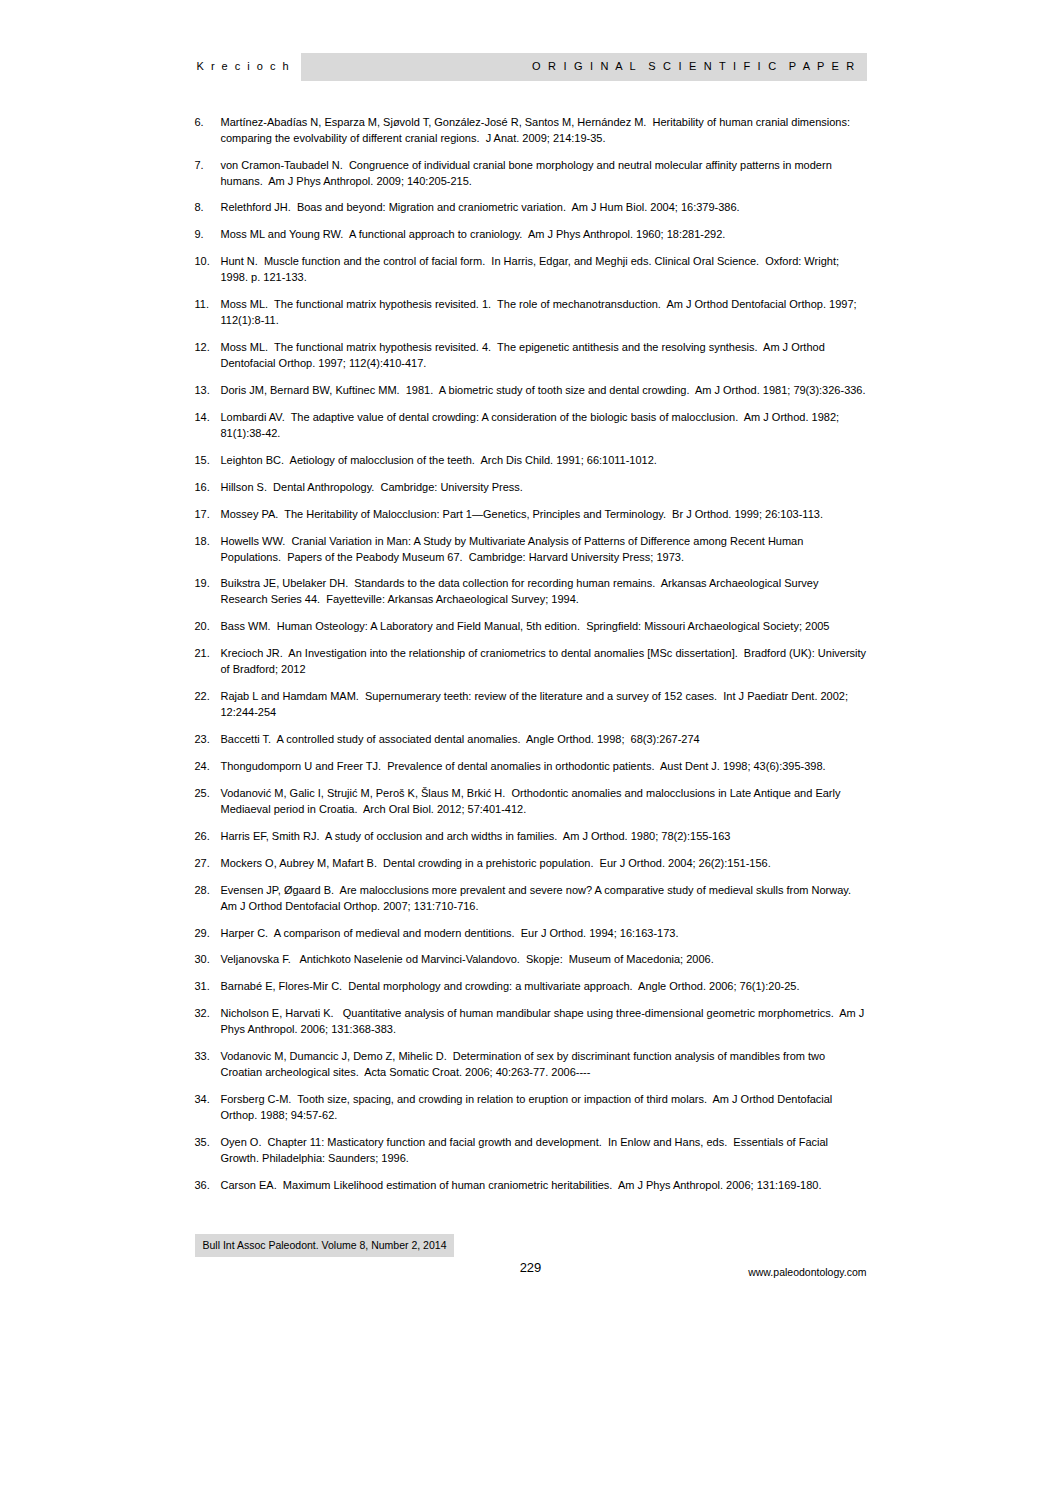K r e c i o c h
O R I G I N A L S C I E N T I F I C P A P E R
6. Martínez-Abadías N, Esparza M, Sjøvold T, González-José R, Santos M, Hernández M. Heritability of human cranial dimensions: comparing the evolvability of different cranial regions. J Anat. 2009; 214:19-35.
7. von Cramon-Taubadel N. Congruence of individual cranial bone morphology and neutral molecular affinity patterns in modern humans. Am J Phys Anthropol. 2009; 140:205-215.
8. Relethford JH. Boas and beyond: Migration and craniometric variation. Am J Hum Biol. 2004; 16:379-386.
9. Moss ML and Young RW. A functional approach to craniology. Am J Phys Anthropol. 1960; 18:281-292.
10. Hunt N. Muscle function and the control of facial form. In Harris, Edgar, and Meghji eds. Clinical Oral Science. Oxford: Wright; 1998. p. 121-133.
11. Moss ML. The functional matrix hypothesis revisited. 1. The role of mechanotransduction. Am J Orthod Dentofacial Orthop. 1997; 112(1):8-11.
12. Moss ML. The functional matrix hypothesis revisited. 4. The epigenetic antithesis and the resolving synthesis. Am J Orthod Dentofacial Orthop. 1997; 112(4):410-417.
13. Doris JM, Bernard BW, Kuftinec MM. 1981. A biometric study of tooth size and dental crowding. Am J Orthod. 1981; 79(3):326-336.
14. Lombardi AV. The adaptive value of dental crowding: A consideration of the biologic basis of malocclusion. Am J Orthod. 1982; 81(1):38-42.
15. Leighton BC. Aetiology of malocclusion of the teeth. Arch Dis Child. 1991; 66:1011-1012.
16. Hillson S. Dental Anthropology. Cambridge: University Press.
17. Mossey PA. The Heritability of Malocclusion: Part 1—Genetics, Principles and Terminology. Br J Orthod. 1999; 26:103-113.
18. Howells WW. Cranial Variation in Man: A Study by Multivariate Analysis of Patterns of Difference among Recent Human Populations. Papers of the Peabody Museum 67. Cambridge: Harvard University Press; 1973.
19. Buikstra JE, Ubelaker DH. Standards to the data collection for recording human remains. Arkansas Archaeological Survey Research Series 44. Fayetteville: Arkansas Archaeological Survey; 1994.
20. Bass WM. Human Osteology: A Laboratory and Field Manual, 5th edition. Springfield: Missouri Archaeological Society; 2005
21. Krecioch JR. An Investigation into the relationship of craniometrics to dental anomalies [MSc dissertation]. Bradford (UK): University of Bradford; 2012
22. Rajab L and Hamdam MAM. Supernumerary teeth: review of the literature and a survey of 152 cases. Int J Paediatr Dent. 2002; 12:244-254
23. Baccetti T. A controlled study of associated dental anomalies. Angle Orthod. 1998; 68(3):267-274
24. Thongudomporn U and Freer TJ. Prevalence of dental anomalies in orthodontic patients. Aust Dent J. 1998; 43(6):395-398.
25. Vodanović M, Galic I, Strujić M, Peroš K, Šlaus M, Brkić H. Orthodontic anomalies and malocclusions in Late Antique and Early Mediaeval period in Croatia. Arch Oral Biol. 2012; 57:401-412.
26. Harris EF, Smith RJ. A study of occlusion and arch widths in families. Am J Orthod. 1980; 78(2):155-163
27. Mockers O, Aubrey M, Mafart B. Dental crowding in a prehistoric population. Eur J Orthod. 2004; 26(2):151-156.
28. Evensen JP, Øgaard B. Are malocclusions more prevalent and severe now? A comparative study of medieval skulls from Norway. Am J Orthod Dentofacial Orthop. 2007; 131:710-716.
29. Harper C. A comparison of medieval and modern dentitions. Eur J Orthod. 1994; 16:163-173.
30. Veljanovska F. Antichkoto Naselenie od Marvinci-Valandovo. Skopje: Museum of Macedonia; 2006.
31. Barnabé E, Flores-Mir C. Dental morphology and crowding: a multivariate approach. Angle Orthod. 2006; 76(1):20-25.
32. Nicholson E, Harvati K. Quantitative analysis of human mandibular shape using three-dimensional geometric morphometrics. Am J Phys Anthropol. 2006; 131:368-383.
33. Vodanovic M, Dumancic J, Demo Z, Mihelic D. Determination of sex by discriminant function analysis of mandibles from two Croatian archeological sites. Acta Somatic Croat. 2006; 40:263-77. 2006----
34. Forsberg C-M. Tooth size, spacing, and crowding in relation to eruption or impaction of third molars. Am J Orthod Dentofacial Orthop. 1988; 94:57-62.
35. Oyen O. Chapter 11: Masticatory function and facial growth and development. In Enlow and Hans, eds. Essentials of Facial Growth. Philadelphia: Saunders; 1996.
36. Carson EA. Maximum Likelihood estimation of human craniometric heritabilities. Am J Phys Anthropol. 2006; 131:169-180.
Bull Int Assoc Paleodont. Volume 8, Number 2, 2014
www.paleodontology.com
229